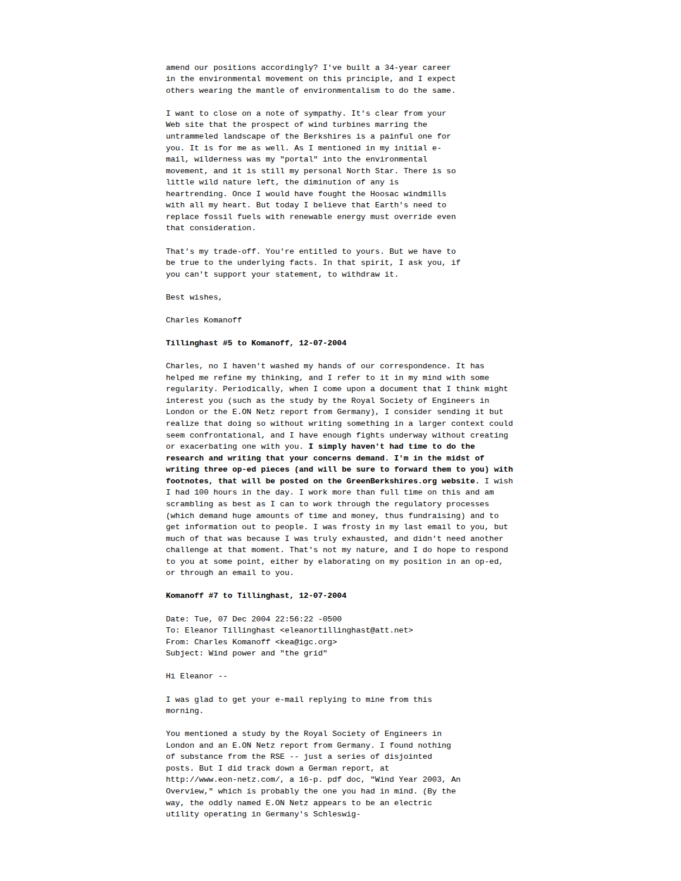amend our positions accordingly? I've built a 34-year career in the environmental movement on this principle, and I expect others wearing the mantle of environmentalism to do the same.
I want to close on a note of sympathy. It's clear from your Web site that the prospect of wind turbines marring the untrammeled landscape of the Berkshires is a painful one for you. It is for me as well. As I mentioned in my initial e-mail, wilderness was my "portal" into the environmental movement, and it is still my personal North Star. There is so little wild nature left, the diminution of any is heartrending. Once I would have fought the Hoosac windmills with all my heart. But today I believe that Earth's need to replace fossil fuels with renewable energy must override even that consideration.
That's my trade-off. You're entitled to yours. But we have to be true to the underlying facts. In that spirit, I ask you, if you can't support your statement, to withdraw it.
Best wishes,
Charles Komanoff
Tillinghast #5 to Komanoff, 12-07-2004
Charles, no I haven't washed my hands of our correspondence. It has helped me refine my thinking, and I refer to it in my mind with some regularity. Periodically, when I come upon a document that I think might interest you (such as the study by the Royal Society of Engineers in London or the E.ON Netz report from Germany), I consider sending it but realize that doing so without writing something in a larger context could seem confrontational, and I have enough fights underway without creating or exacerbating one with you. I simply haven't had time to do the research and writing that your concerns demand. I'm in the midst of writing three op-ed pieces (and will be sure to forward them to you) with footnotes, that will be posted on the GreenBerkshires.org website. I wish I had 100 hours in the day. I work more than full time on this and am scrambling as best as I can to work through the regulatory processes (which demand huge amounts of time and money, thus fundraising) and to get information out to people. I was frosty in my last email to you, but much of that was because I was truly exhausted, and didn't need another challenge at that moment. That's not my nature, and I do hope to respond to you at some point, either by elaborating on my position in an op-ed, or through an email to you.
Komanoff #7 to Tillinghast, 12-07-2004
Date: Tue, 07 Dec 2004 22:56:22 -0500 To: Eleanor Tillinghast <eleanortillinghast@att.net> From: Charles Komanoff <kea@igc.org> Subject: Wind power and "the grid"
Hi Eleanor --
I was glad to get your e-mail replying to mine from this morning.
You mentioned a study by the Royal Society of Engineers in London and an E.ON Netz report from Germany. I found nothing of substance from the RSE -- just a series of disjointed posts. But I did track down a German report, at http://www.eon-netz.com/, a 16-p. pdf doc, "Wind Year 2003, An Overview," which is probably the one you had in mind. (By the way, the oddly named E.ON Netz appears to be an electric utility operating in Germany's Schleswig-